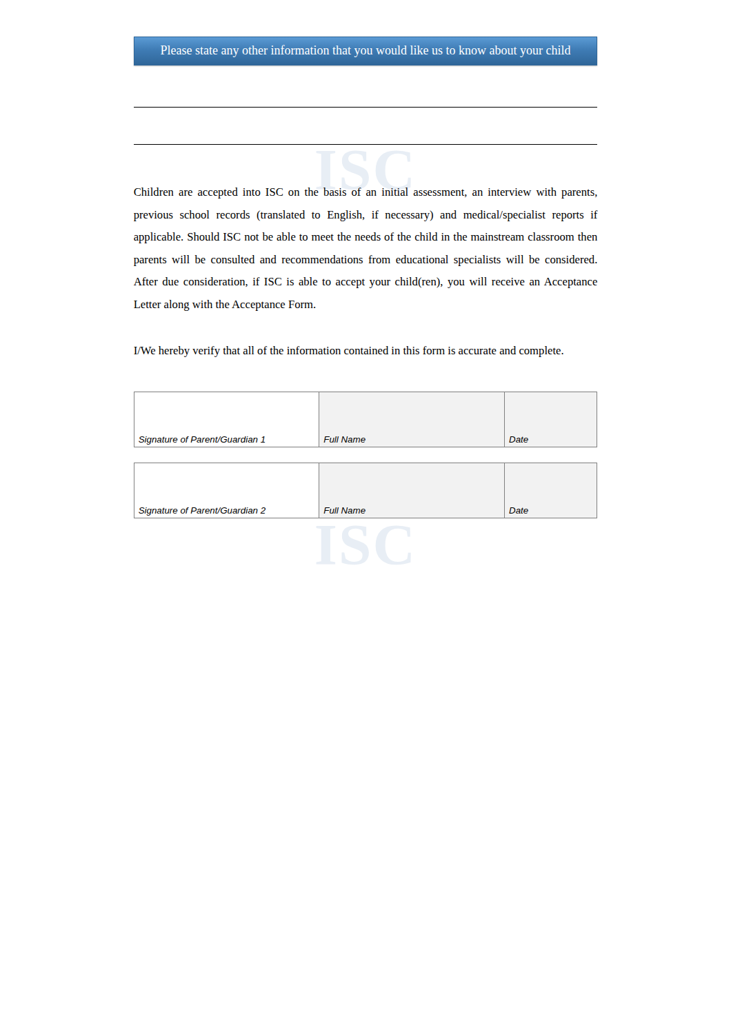ISC
ISC
Please state any other information that you would like us to know about your child
Children are accepted into ISC on the basis of an initial assessment, an interview with parents, previous school records (translated to English, if necessary) and medical/specialist reports if applicable. Should ISC not be able to meet the needs of the child in the mainstream classroom then parents will be consulted and recommendations from educational specialists will be considered. After due consideration, if ISC is able to accept your child(ren), you will receive an Acceptance Letter along with the Acceptance Form.
I/We hereby verify that all of the information contained in this form is accurate and complete.
| Signature of Parent/Guardian 1 | Full Name | Date |
| Signature of Parent/Guardian 2 | Full Name | Date |